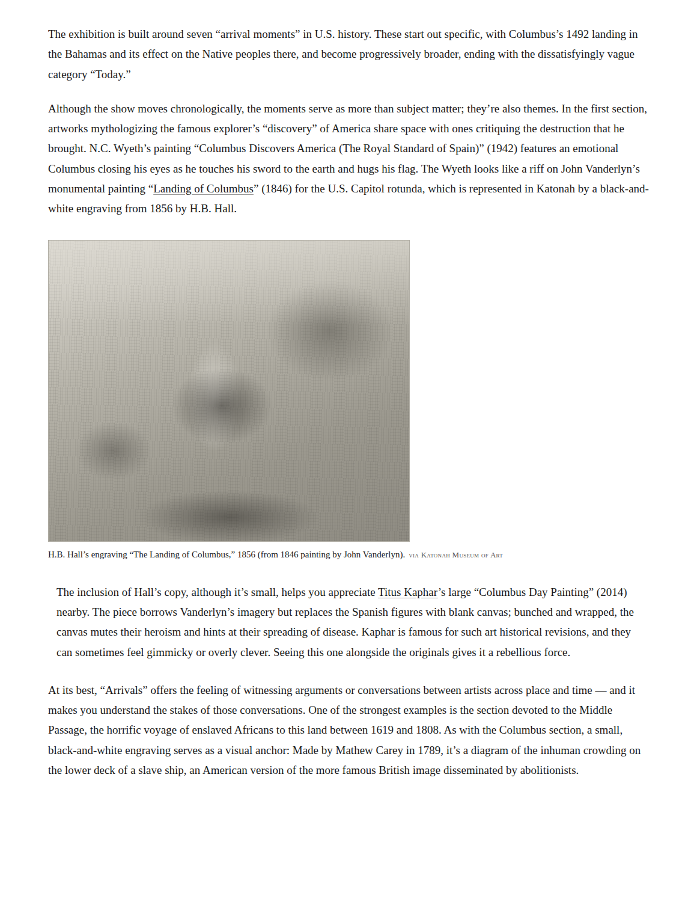The exhibition is built around seven “arrival moments” in U.S. history. These start out specific, with Columbus’s 1492 landing in the Bahamas and its effect on the Native peoples there, and become progressively broader, ending with the dissatisfyingly vague category “Today.”
Although the show moves chronologically, the moments serve as more than subject matter; they’re also themes. In the first section, artworks mythologizing the famous explorer’s “discovery” of America share space with ones critiquing the destruction that he brought. N.C. Wyeth’s painting “Columbus Discovers America (The Royal Standard of Spain)” (1942) features an emotional Columbus closing his eyes as he touches his sword to the earth and hugs his flag. The Wyeth looks like a riff on John Vanderlyn’s monumental painting “Landing of Columbus” (1846) for the U.S. Capitol rotunda, which is represented in Katonah by a black-and-white engraving from 1856 by H.B. Hall.
H.B. Hall’s engraving “The Landing of Columbus,” 1856 (from 1846 painting by John Vanderlyn).via Katonah Museum of Art
The inclusion of Hall’s copy, although it’s small, helps you appreciate Titus Kaphar’s large “Columbus Day Painting” (2014) nearby. The piece borrows Vanderlyn’s imagery but replaces the Spanish figures with blank canvas; bunched and wrapped, the canvas mutes their heroism and hints at their spreading of disease. Kaphar is famous for such art historical revisions, and they can sometimes feel gimmicky or overly clever. Seeing this one alongside the originals gives it a rebellious force.
At its best, “Arrivals” offers the feeling of witnessing arguments or conversations between artists across place and time — and it makes you understand the stakes of those conversations. One of the strongest examples is the section devoted to the Middle Passage, the horrific voyage of enslaved Africans to this land between 1619 and 1808. As with the Columbus section, a small, black-and-white engraving serves as a visual anchor: Made by Mathew Carey in 1789, it’s a diagram of the inhuman crowding on the lower deck of a slave ship, an American version of the more famous British image disseminated by abolitionists.